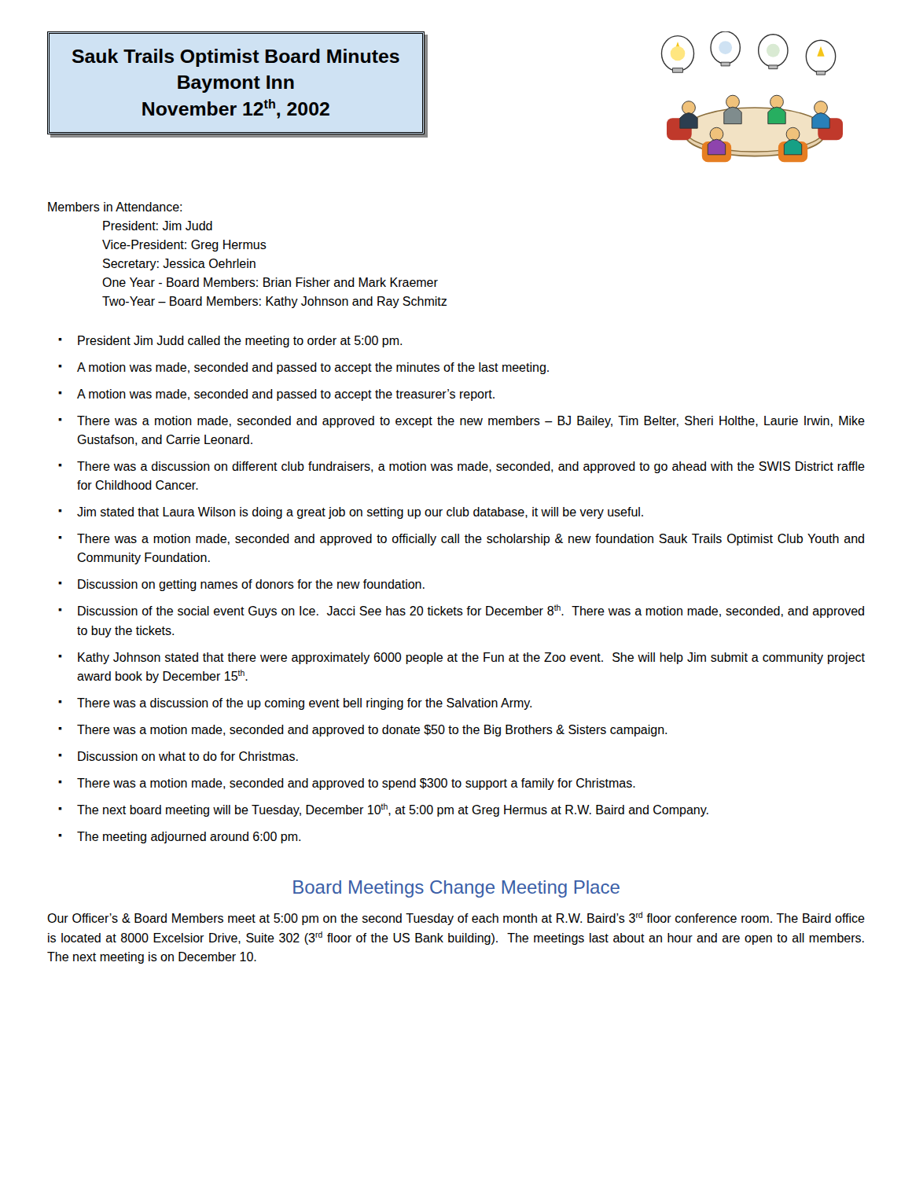Sauk Trails Optimist Board Minutes
Baymont Inn
November 12th, 2002
Meeting clip art
Members in Attendance:
President: Jim Judd
Vice-President: Greg Hermus
Secretary: Jessica Oehrlein
One Year - Board Members: Brian Fisher and Mark Kraemer
Two-Year – Board Members: Kathy Johnson and Ray Schmitz
President Jim Judd called the meeting to order at 5:00 pm.
A motion was made, seconded and passed to accept the minutes of the last meeting.
A motion was made, seconded and passed to accept the treasurer’s report.
There was a motion made, seconded and approved to except the new members – BJ Bailey, Tim Belter, Sheri Holthe, Laurie Irwin, Mike Gustafson, and Carrie Leonard.
There was a discussion on different club fundraisers, a motion was made, seconded, and approved to go ahead with the SWIS District raffle for Childhood Cancer.
Jim stated that Laura Wilson is doing a great job on setting up our club database, it will be very useful.
There was a motion made, seconded and approved to officially call the scholarship & new foundation Sauk Trails Optimist Club Youth and Community Foundation.
Discussion on getting names of donors for the new foundation.
Discussion of the social event Guys on Ice. Jacci See has 20 tickets for December 8th. There was a motion made, seconded, and approved to buy the tickets.
Kathy Johnson stated that there were approximately 6000 people at the Fun at the Zoo event. She will help Jim submit a community project award book by December 15th.
There was a discussion of the up coming event bell ringing for the Salvation Army.
There was a motion made, seconded and approved to donate $50 to the Big Brothers & Sisters campaign.
Discussion on what to do for Christmas.
There was a motion made, seconded and approved to spend $300 to support a family for Christmas.
The next board meeting will be Tuesday, December 10th, at 5:00 pm at Greg Hermus at R.W. Baird and Company.
The meeting adjourned around 6:00 pm.
Board Meetings Change Meeting Place
Our Officer’s & Board Members meet at 5:00 pm on the second Tuesday of each month at R.W. Baird’s 3rd floor conference room. The Baird office is located at 8000 Excelsior Drive, Suite 302 (3rd floor of the US Bank building). The meetings last about an hour and are open to all members. The next meeting is on December 10.